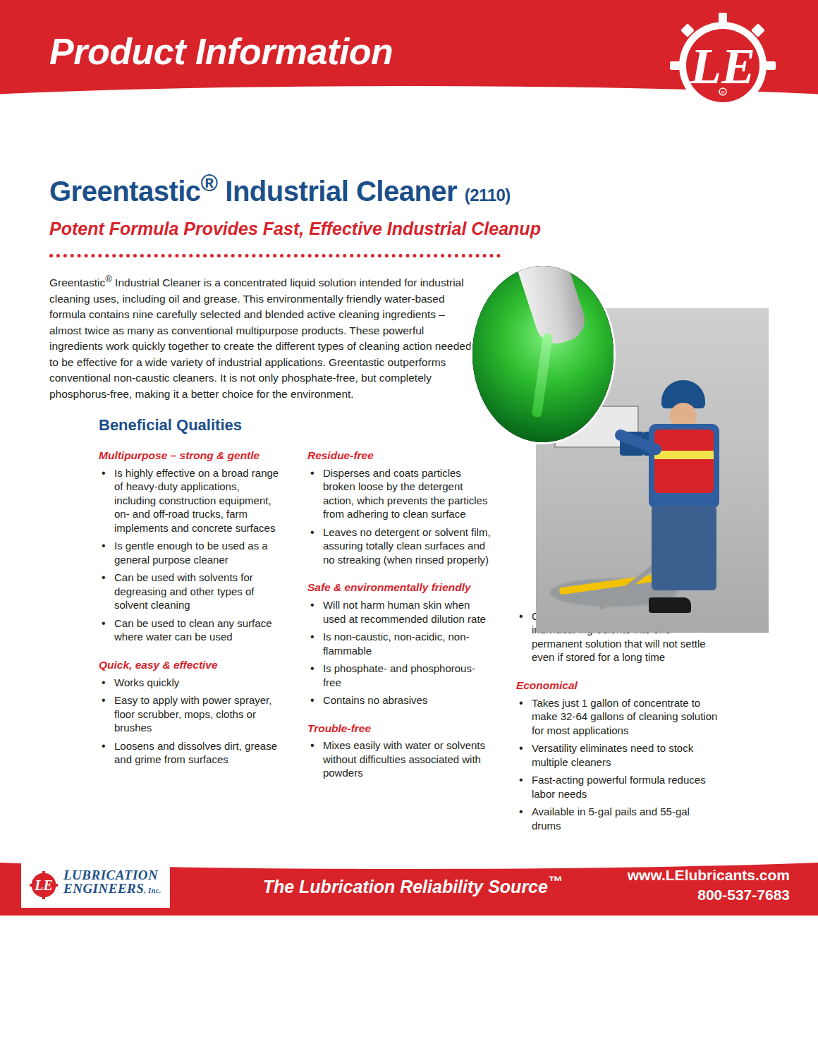Product Information
LE R
Greentastic® Industrial Cleaner (2110)
Potent Formula Provides Fast, Effective Industrial Cleanup
Greentastic® Industrial Cleaner is a concentrated liquid solution intended for industrial cleaning uses, including oil and grease. This environmentally friendly water-based formula contains nine carefully selected and blended active cleaning ingredients – almost twice as many as conventional multipurpose products. These powerful ingredients work quickly together to create the different types of cleaning action needed to be effective for a wide variety of industrial applications. Greentastic outperforms conventional non-caustic cleaners. It is not only phosphate-free, but completely phosphorus-free, making it a better choice for the environment.
Beneficial Qualities
Multipurpose – strong & gentle
Is highly effective on a broad range of heavy-duty applications, including construction equipment, on- and off-road trucks, farm implements and concrete surfaces
Is gentle enough to be used as a general purpose cleaner
Can be used with solvents for degreasing and other types of solvent cleaning
Can be used to clean any surface where water can be used
Quick, easy & effective
Works quickly
Easy to apply with power sprayer, floor scrubber, mops, cloths or brushes
Loosens and dissolves dirt, grease and grime from surfaces
Residue-free
Disperses and coats particles broken loose by the detergent action, which prevents the particles from adhering to clean surface
Leaves no detergent or solvent film, assuring totally clean surfaces and no streaking (when rinsed properly)
Safe & environmentally friendly
Will not harm human skin when used at recommended dilution rate
Is non-caustic, non-acidic, non-flammable
Is phosphate- and phosphorous-free
Contains no abrasives
Trouble-free
Mixes easily with water or solvents without difficulties associated with powders
Coupler ingredient converts all individual ingredients into one permanent solution that will not settle even if stored for a long time
Economical
Takes just 1 gallon of concentrate to make 32-64 gallons of cleaning solution for most applications
Versatility eliminates need to stock multiple cleaners
Fast-acting powerful formula reduces labor needs
Available in 5-gal pails and 55-gal drums
LE
LUBRICATION
ENGINEERS, Inc.
The Lubrication Reliability Source™
www.LElubricants.com
800-537-7683